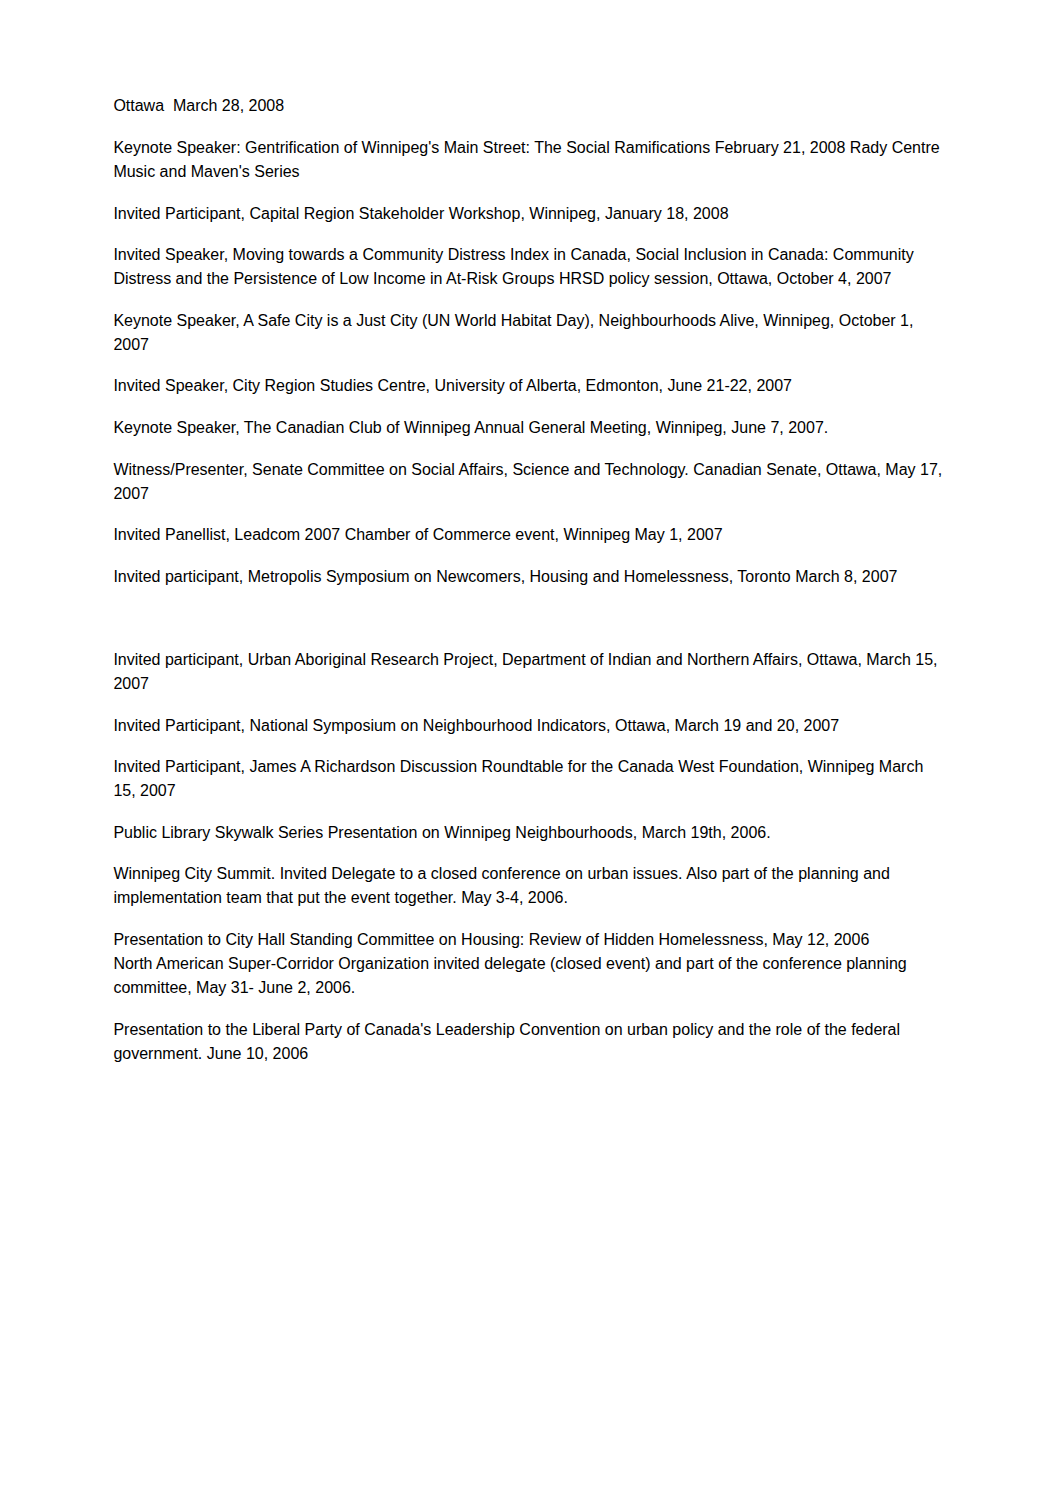Ottawa March 28, 2008
Keynote Speaker: Gentrification of Winnipeg's Main Street: The Social Ramifications February 21, 2008 Rady Centre Music and Maven's Series
Invited Participant, Capital Region Stakeholder Workshop, Winnipeg, January 18, 2008
Invited Speaker, Moving towards a Community Distress Index in Canada, Social Inclusion in Canada: Community Distress and the Persistence of Low Income in At-Risk Groups HRSD policy session, Ottawa, October 4, 2007
Keynote Speaker, A Safe City is a Just City (UN World Habitat Day), Neighbourhoods Alive, Winnipeg, October 1, 2007
Invited Speaker, City Region Studies Centre, University of Alberta, Edmonton, June 21-22, 2007
Keynote Speaker, The Canadian Club of Winnipeg Annual General Meeting, Winnipeg, June 7, 2007.
Witness/Presenter, Senate Committee on Social Affairs, Science and Technology. Canadian Senate, Ottawa, May 17, 2007
Invited Panellist, Leadcom 2007 Chamber of Commerce event, Winnipeg May 1, 2007
Invited participant, Metropolis Symposium on Newcomers, Housing and Homelessness, Toronto March 8, 2007
Invited participant, Urban Aboriginal Research Project, Department of Indian and Northern Affairs, Ottawa, March 15, 2007
Invited Participant, National Symposium on Neighbourhood Indicators, Ottawa, March 19 and 20, 2007
Invited Participant, James A Richardson Discussion Roundtable for the Canada West Foundation, Winnipeg March 15, 2007
Public Library Skywalk Series Presentation on Winnipeg Neighbourhoods, March 19th, 2006.
Winnipeg City Summit. Invited Delegate to a closed conference on urban issues. Also part of the planning and implementation team that put the event together. May 3-4, 2006.
Presentation to City Hall Standing Committee on Housing: Review of Hidden Homelessness, May 12, 2006
North American Super-Corridor Organization invited delegate (closed event) and part of the conference planning committee, May 31- June 2, 2006.
Presentation to the Liberal Party of Canada's Leadership Convention on urban policy and the role of the federal government. June 10, 2006